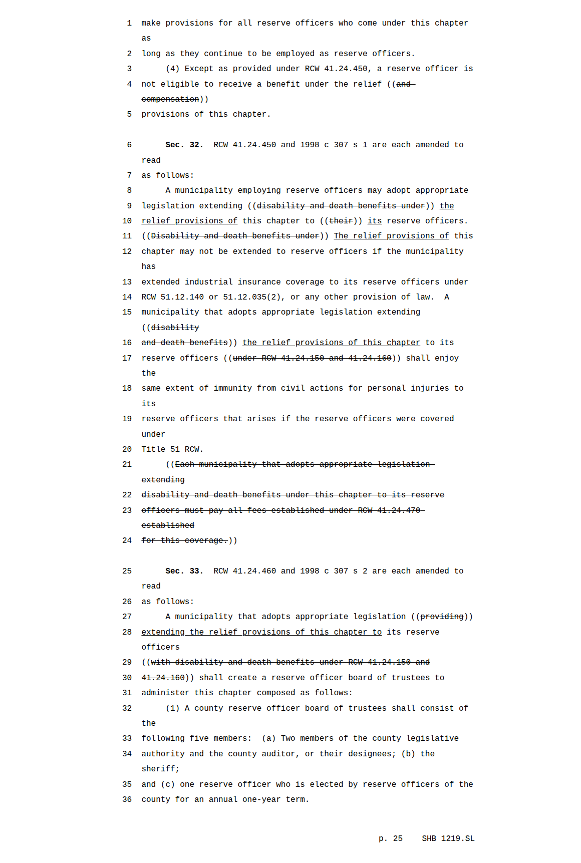1 make provisions for all reserve officers who come under this chapter as
2 long as they continue to be employed as reserve officers.
3 (4) Except as provided under RCW 41.24.450, a reserve officer is
4 not eligible to receive a benefit under the relief ((and compensation))
5 provisions of this chapter.
6 Sec. 32. RCW 41.24.450 and 1998 c 307 s 1 are each amended to read
7 as follows:
8 A municipality employing reserve officers may adopt appropriate
9 legislation extending ((disability and death benefits under)) the
10 relief provisions of this chapter to ((their)) its reserve officers.
11((Disability and death benefits under)) The relief provisions of this
12 chapter may not be extended to reserve officers if the municipality has
13 extended industrial insurance coverage to its reserve officers under
14 RCW 51.12.140 or 51.12.035(2), or any other provision of law. A
15 municipality that adopts appropriate legislation extending ((disability
16 and death benefits)) the relief provisions of this chapter to its
17 reserve officers ((under RCW 41.24.150 and 41.24.160)) shall enjoy the
18 same extent of immunity from civil actions for personal injuries to its
19 reserve officers that arises if the reserve officers were covered under
20 Title 51 RCW.
21 ((Each municipality that adopts appropriate legislation extending
22 disability and death benefits under this chapter to its reserve
23 officers must pay all fees established under RCW 41.24.470 established
24 for this coverage.))
25 Sec. 33. RCW 41.24.460 and 1998 c 307 s 2 are each amended to read
26 as follows:
27 A municipality that adopts appropriate legislation ((providing))
28 extending the relief provisions of this chapter to its reserve officers
29((with disability and death benefits under RCW 41.24.150 and
3041.24.160)) shall create a reserve officer board of trustees to
31 administer this chapter composed as follows:
32 (1) A county reserve officer board of trustees shall consist of the
33 following five members: (a) Two members of the county legislative
34 authority and the county auditor, or their designees; (b) the sheriff;
35 and (c) one reserve officer who is elected by reserve officers of the
36 county for an annual one-year term.
p. 25 SHB 1219.SL